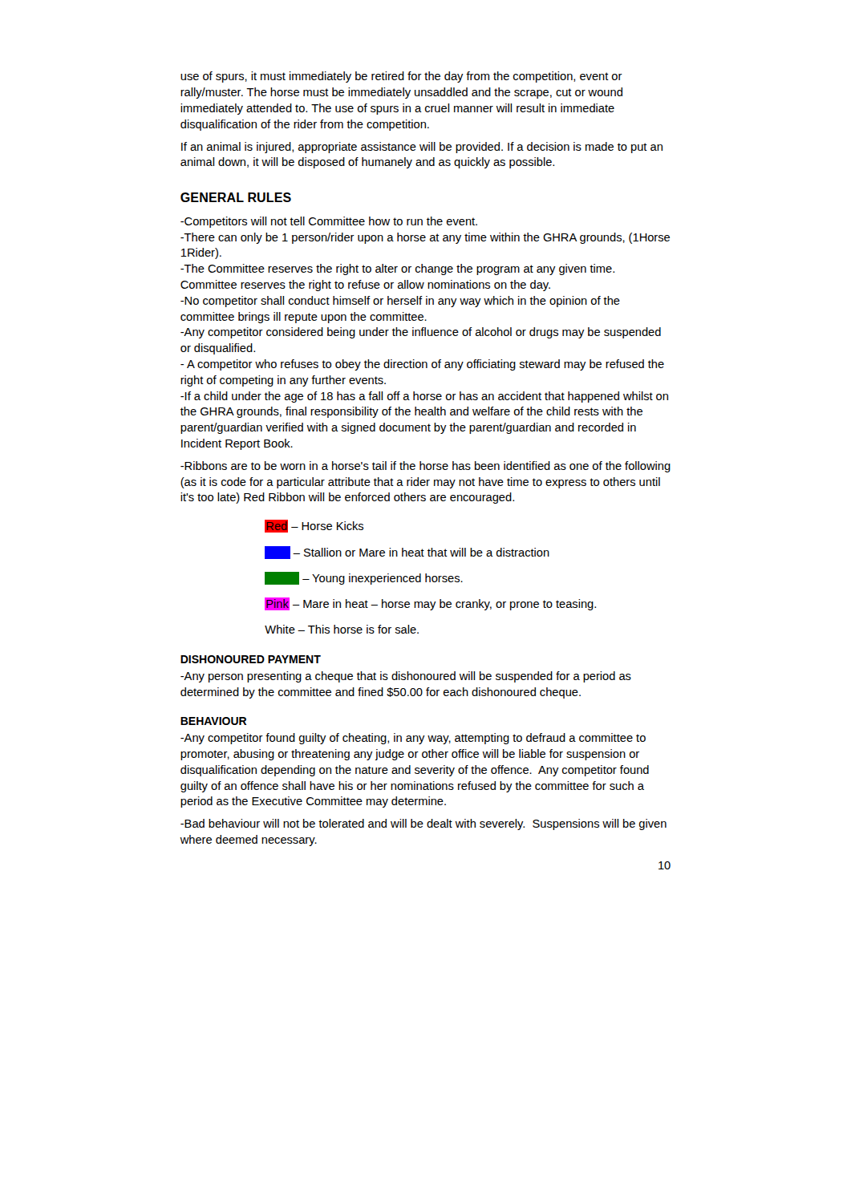use of spurs, it must immediately be retired for the day from the competition, event or rally/muster. The horse must be immediately unsaddled and the scrape, cut or wound immediately attended to. The use of spurs in a cruel manner will result in immediate disqualification of the rider from the competition.
If an animal is injured, appropriate assistance will be provided. If a decision is made to put an animal down, it will be disposed of humanely and as quickly as possible.
GENERAL RULES
-Competitors will not tell Committee how to run the event.
-There can only be 1 person/rider upon a horse at any time within the GHRA grounds, (1Horse 1Rider).
-The Committee reserves the right to alter or change the program at any given time. Committee reserves the right to refuse or allow nominations on the day.
-No competitor shall conduct himself or herself in any way which in the opinion of the committee brings ill repute upon the committee.
-Any competitor considered being under the influence of alcohol or drugs may be suspended or disqualified.
- A competitor who refuses to obey the direction of any officiating steward may be refused the right of competing in any further events.
-If a child under the age of 18 has a fall off a horse or has an accident that happened whilst on the GHRA grounds, final responsibility of the health and welfare of the child rests with the parent/guardian verified with a signed document by the parent/guardian and recorded in Incident Report Book.
-Ribbons are to be worn in a horse's tail if the horse has been identified as one of the following (as it is code for a particular attribute that a rider may not have time to express to others until it's too late) Red Ribbon will be enforced others are encouraged.
Red – Horse Kicks
Blue – Stallion or Mare in heat that will be a distraction
Green – Young inexperienced horses.
Pink – Mare in heat – horse may be cranky, or prone to teasing.
White – This horse is for sale.
DISHONOURED PAYMENT
-Any person presenting a cheque that is dishonoured will be suspended for a period as determined by the committee and fined $50.00 for each dishonoured cheque.
BEHAVIOUR
-Any competitor found guilty of cheating, in any way, attempting to defraud a committee to promoter, abusing or threatening any judge or other office will be liable for suspension or disqualification depending on the nature and severity of the offence. Any competitor found guilty of an offence shall have his or her nominations refused by the committee for such a period as the Executive Committee may determine.
-Bad behaviour will not be tolerated and will be dealt with severely. Suspensions will be given where deemed necessary.
10